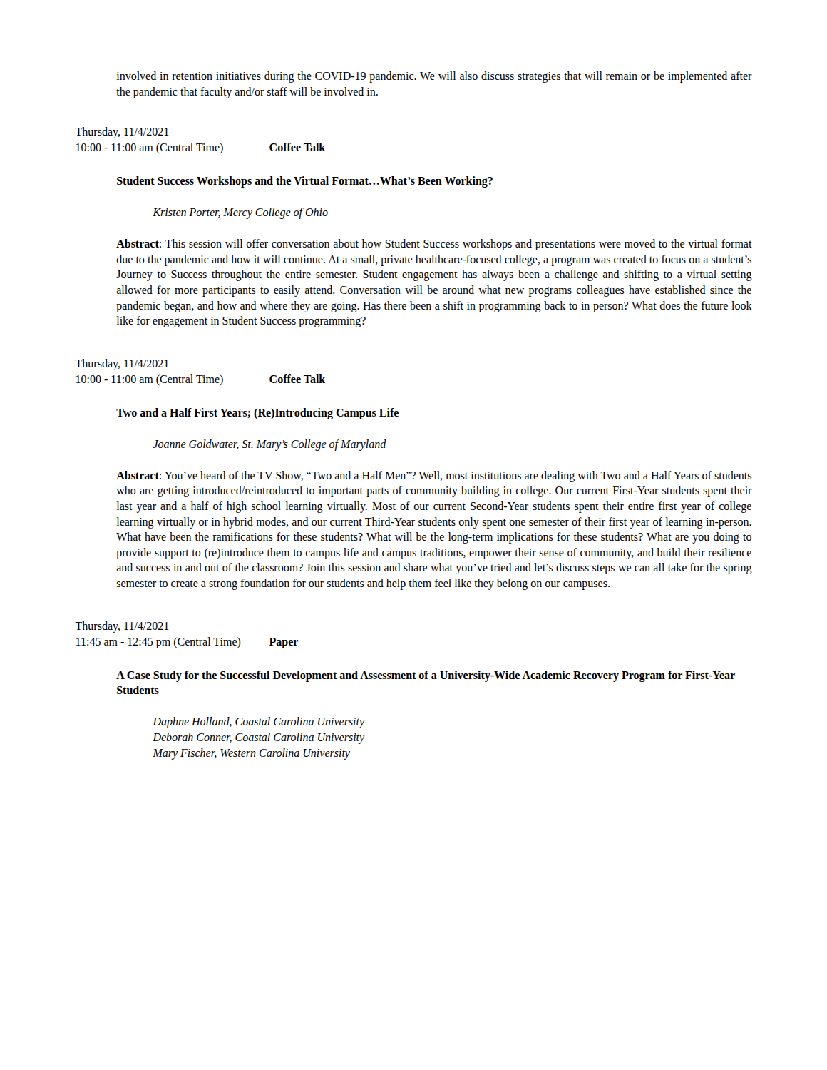involved in retention initiatives during the COVID-19 pandemic. We will also discuss strategies that will remain or be implemented after the pandemic that faculty and/or staff will be involved in.
Thursday, 11/4/2021 10:00 - 11:00 am (Central Time) Coffee Talk
Student Success Workshops and the Virtual Format…What’s Been Working?
Kristen Porter, Mercy College of Ohio
Abstract: This session will offer conversation about how Student Success workshops and presentations were moved to the virtual format due to the pandemic and how it will continue. At a small, private healthcare-focused college, a program was created to focus on a student’s Journey to Success throughout the entire semester. Student engagement has always been a challenge and shifting to a virtual setting allowed for more participants to easily attend. Conversation will be around what new programs colleagues have established since the pandemic began, and how and where they are going. Has there been a shift in programming back to in person? What does the future look like for engagement in Student Success programming?
Thursday, 11/4/2021 10:00 - 11:00 am (Central Time) Coffee Talk
Two and a Half First Years; (Re)Introducing Campus Life
Joanne Goldwater, St. Mary’s College of Maryland
Abstract: You’ve heard of the TV Show, “Two and a Half Men”? Well, most institutions are dealing with Two and a Half Years of students who are getting introduced/reintroduced to important parts of community building in college. Our current First-Year students spent their last year and a half of high school learning virtually. Most of our current Second-Year students spent their entire first year of college learning virtually or in hybrid modes, and our current Third-Year students only spent one semester of their first year of learning in-person. What have been the ramifications for these students? What will be the long-term implications for these students? What are you doing to provide support to (re)introduce them to campus life and campus traditions, empower their sense of community, and build their resilience and success in and out of the classroom? Join this session and share what you’ve tried and let’s discuss steps we can all take for the spring semester to create a strong foundation for our students and help them feel like they belong on our campuses.
Thursday, 11/4/2021 11:45 am - 12:45 pm (Central Time) Paper
A Case Study for the Successful Development and Assessment of a University-Wide Academic Recovery Program for First-Year Students
Daphne Holland, Coastal Carolina University Deborah Conner, Coastal Carolina University Mary Fischer, Western Carolina University